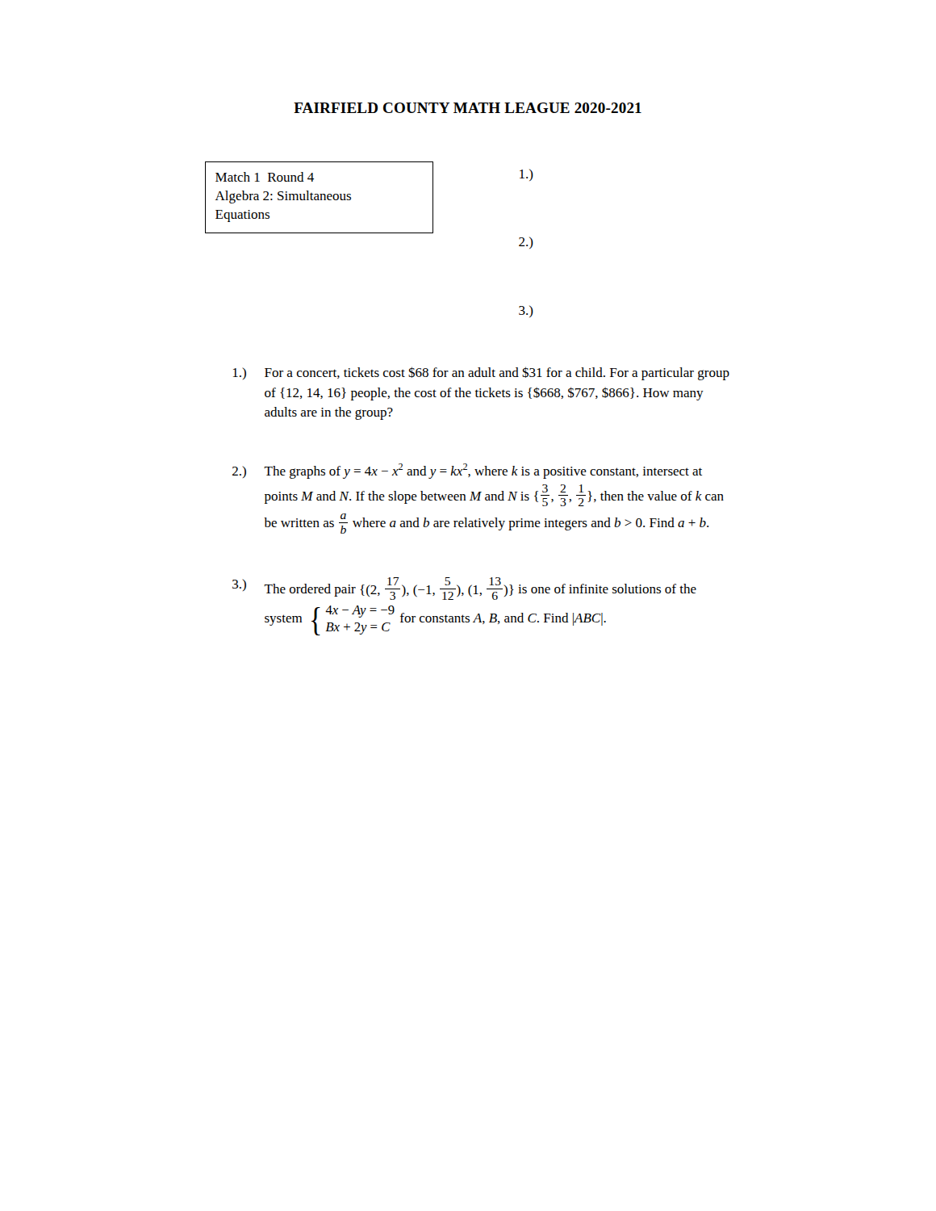FAIRFIELD COUNTY MATH LEAGUE 2020-2021
Match 1 Round 4
Algebra 2: Simultaneous
Equations
1.)
2.)
3.)
For a concert, tickets cost $68 for an adult and $31 for a child. For a particular group of {12, 14, 16} people, the cost of the tickets is {$668, $767, $866}. How many adults are in the group?
The graphs of y = 4x − x2 and y = kx2, where k is a positive constant, intersect at points M and N. If the slope between M and N is {35, 23, 12}, then the value of k can be written as ab where a and b are relatively prime integers and b > 0. Find a + b.
The ordered pair {(2, 173), (−1, 512), (1, 136)} is one of infinite solutions of the system { 4x − Ay = −9
Bx + 2y = C for constants A, B, and C. Find |ABC|.